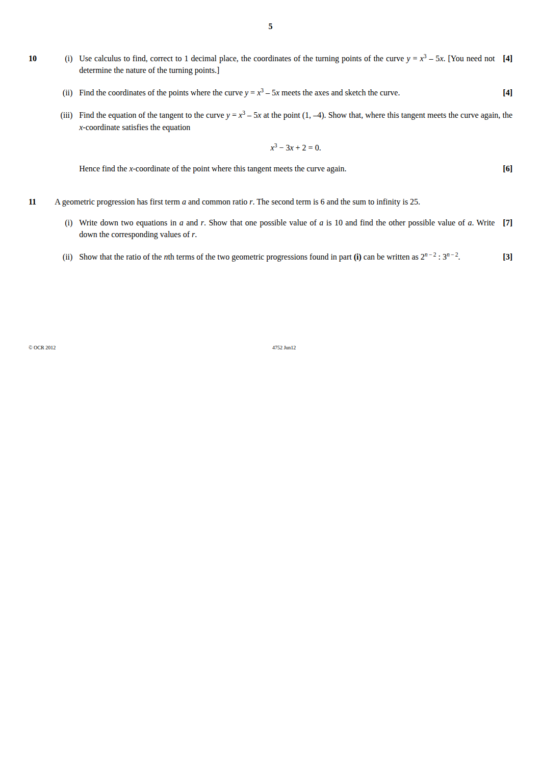5
10
(i) [4] Use calculus to find, correct to 1 decimal place, the coordinates of the turning points of the curve y = x3 – 5x. [You need not determine the nature of the turning points.]
(ii) [4] Find the coordinates of the points where the curve y = x3 – 5x meets the axes and sketch the curve.
(iii)
Find the equation of the tangent to the curve y = x3 – 5x at the point (1, –4). Show that, where this tangent meets the curve again, the x-coordinate satisfies the equation
x3 − 3x + 2 = 0.
[6] Hence find the x-coordinate of the point where this tangent meets the curve again.
11
A geometric progression has first term a and common ratio r. The second term is 6 and the sum to infinity is 25.
(i) [7] Write down two equations in a and r. Show that one possible value of a is 10 and find the other possible value of a. Write down the corresponding values of r.
(ii) [3] Show that the ratio of the nth terms of the two geometric progressions found in part (i) can be written as 2n − 2 : 3n − 2.
© OCR 2012 4752 Jun12